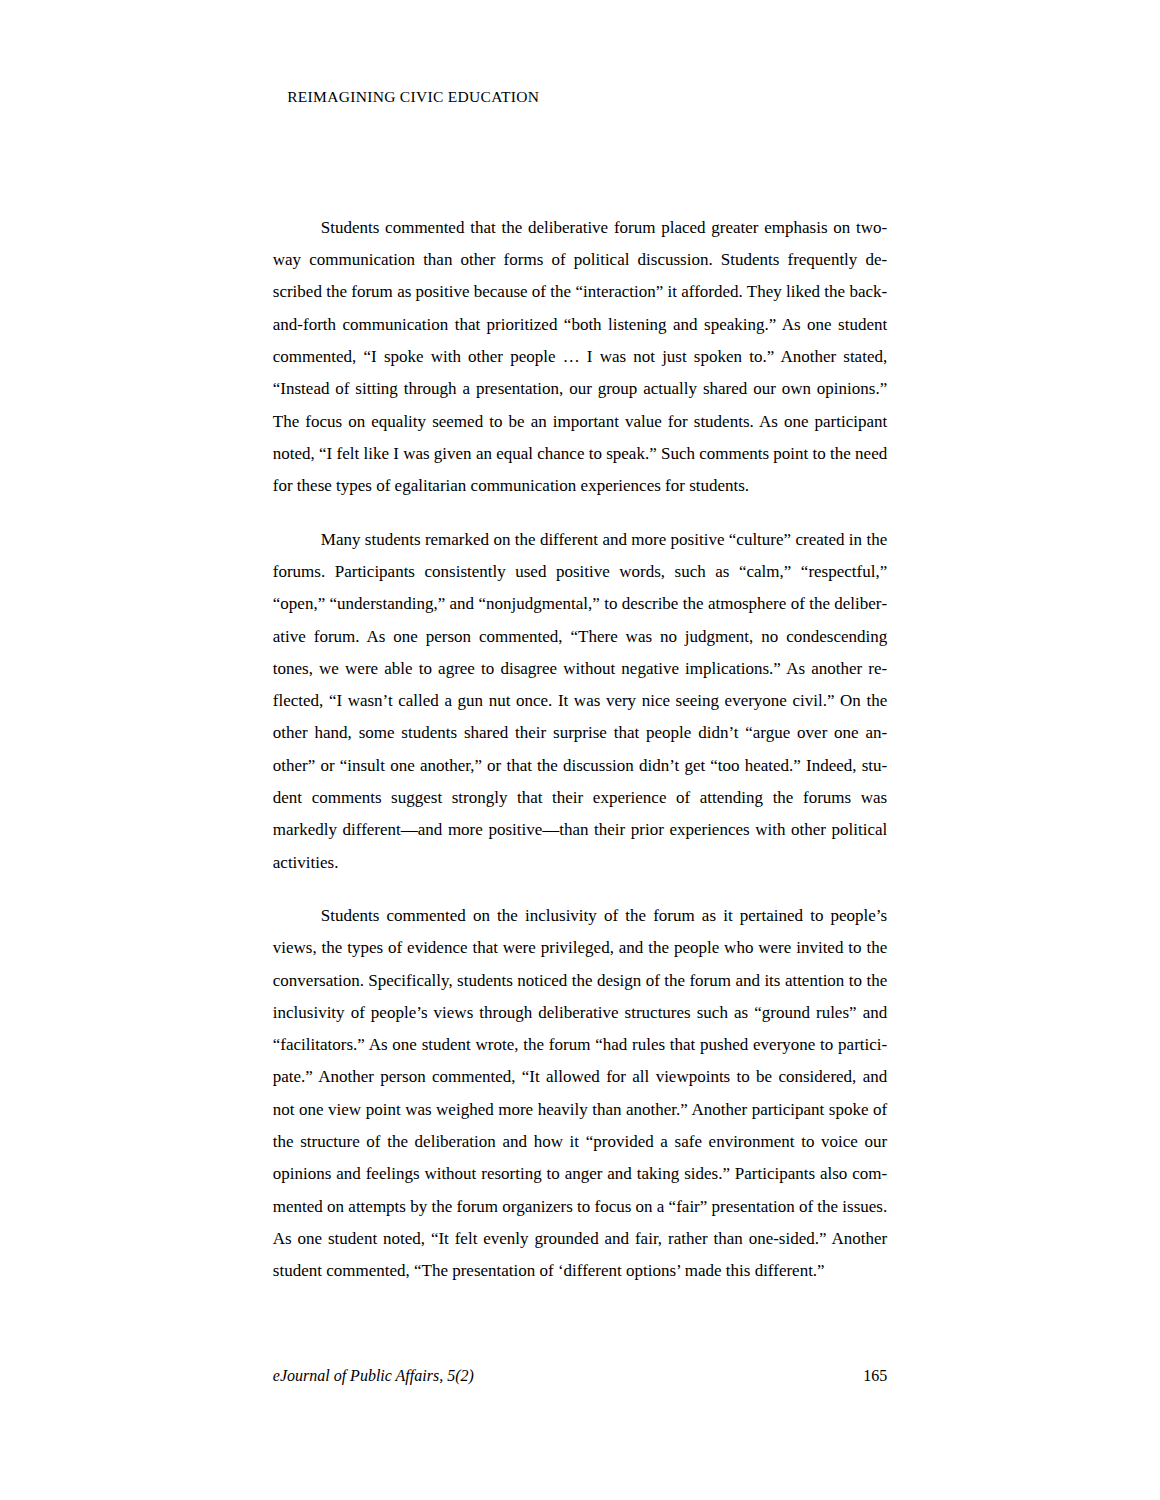REIMAGINING CIVIC EDUCATION
Students commented that the deliberative forum placed greater emphasis on two-way communication than other forms of political discussion. Students frequently described the forum as positive because of the “interaction” it afforded. They liked the back-and-forth communication that prioritized “both listening and speaking.” As one student commented, “I spoke with other people … I was not just spoken to.” Another stated, “Instead of sitting through a presentation, our group actually shared our own opinions.” The focus on equality seemed to be an important value for students. As one participant noted, “I felt like I was given an equal chance to speak.” Such comments point to the need for these types of egalitarian communication experiences for students.
Many students remarked on the different and more positive “culture” created in the forums. Participants consistently used positive words, such as “calm,” “respectful,” “open,” “understanding,” and “nonjudgmental,” to describe the atmosphere of the deliberative forum. As one person commented, “There was no judgment, no condescending tones, we were able to agree to disagree without negative implications.” As another reflected, “I wasn’t called a gun nut once. It was very nice seeing everyone civil.” On the other hand, some students shared their surprise that people didn’t “argue over one another” or “insult one another,” or that the discussion didn’t get “too heated.” Indeed, student comments suggest strongly that their experience of attending the forums was markedly different—and more positive—than their prior experiences with other political activities.
Students commented on the inclusivity of the forum as it pertained to people’s views, the types of evidence that were privileged, and the people who were invited to the conversation. Specifically, students noticed the design of the forum and its attention to the inclusivity of people’s views through deliberative structures such as “ground rules” and “facilitators.” As one student wrote, the forum “had rules that pushed everyone to participate.” Another person commented, “It allowed for all viewpoints to be considered, and not one view point was weighed more heavily than another.” Another participant spoke of the structure of the deliberation and how it “provided a safe environment to voice our opinions and feelings without resorting to anger and taking sides.” Participants also commented on attempts by the forum organizers to focus on a “fair” presentation of the issues. As one student noted, “It felt evenly grounded and fair, rather than one-sided.” Another student commented, “The presentation of ‘different options’ made this different.”
eJournal of Public Affairs, 5(2) 165